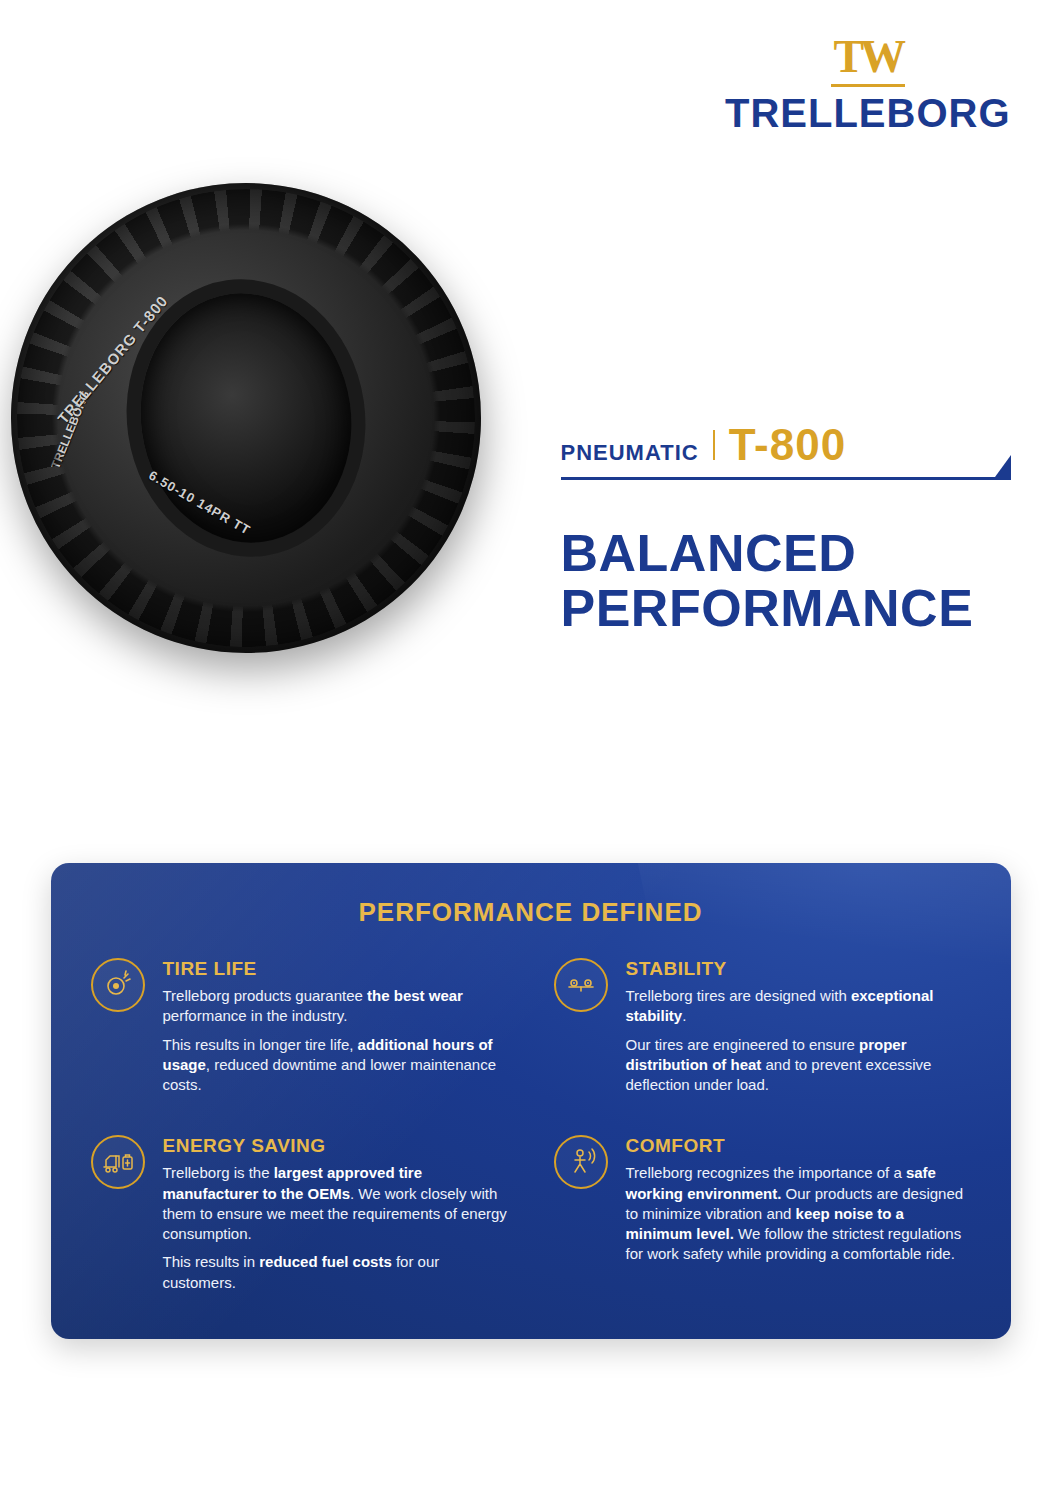TW TRELLEBORG
TRELLEBORG TRELLEBORG T-800 6.50-10 14PR TT
PNEUMATIC T-800
BALANCED
PERFORMANCE
PERFORMANCE DEFINED
TIRE LIFE
Trelleborg products guarantee the best wear performance in the industry.
This results in longer tire life, additional hours of usage, reduced downtime and lower maintenance costs.
STABILITY
Trelleborg tires are designed with exceptional stability.
Our tires are engineered to ensure proper distribution of heat and to prevent excessive deflection under load.
ENERGY SAVING
Trelleborg is the largest approved tire manufacturer to the OEMs. We work closely with them to ensure we meet the requirements of energy consumption.
This results in reduced fuel costs for our customers.
COMFORT
Trelleborg recognizes the importance of a safe working environment. Our products are designed to minimize vibration and keep noise to a minimum level. We follow the strictest regulations for work safety while providing a comfortable ride.